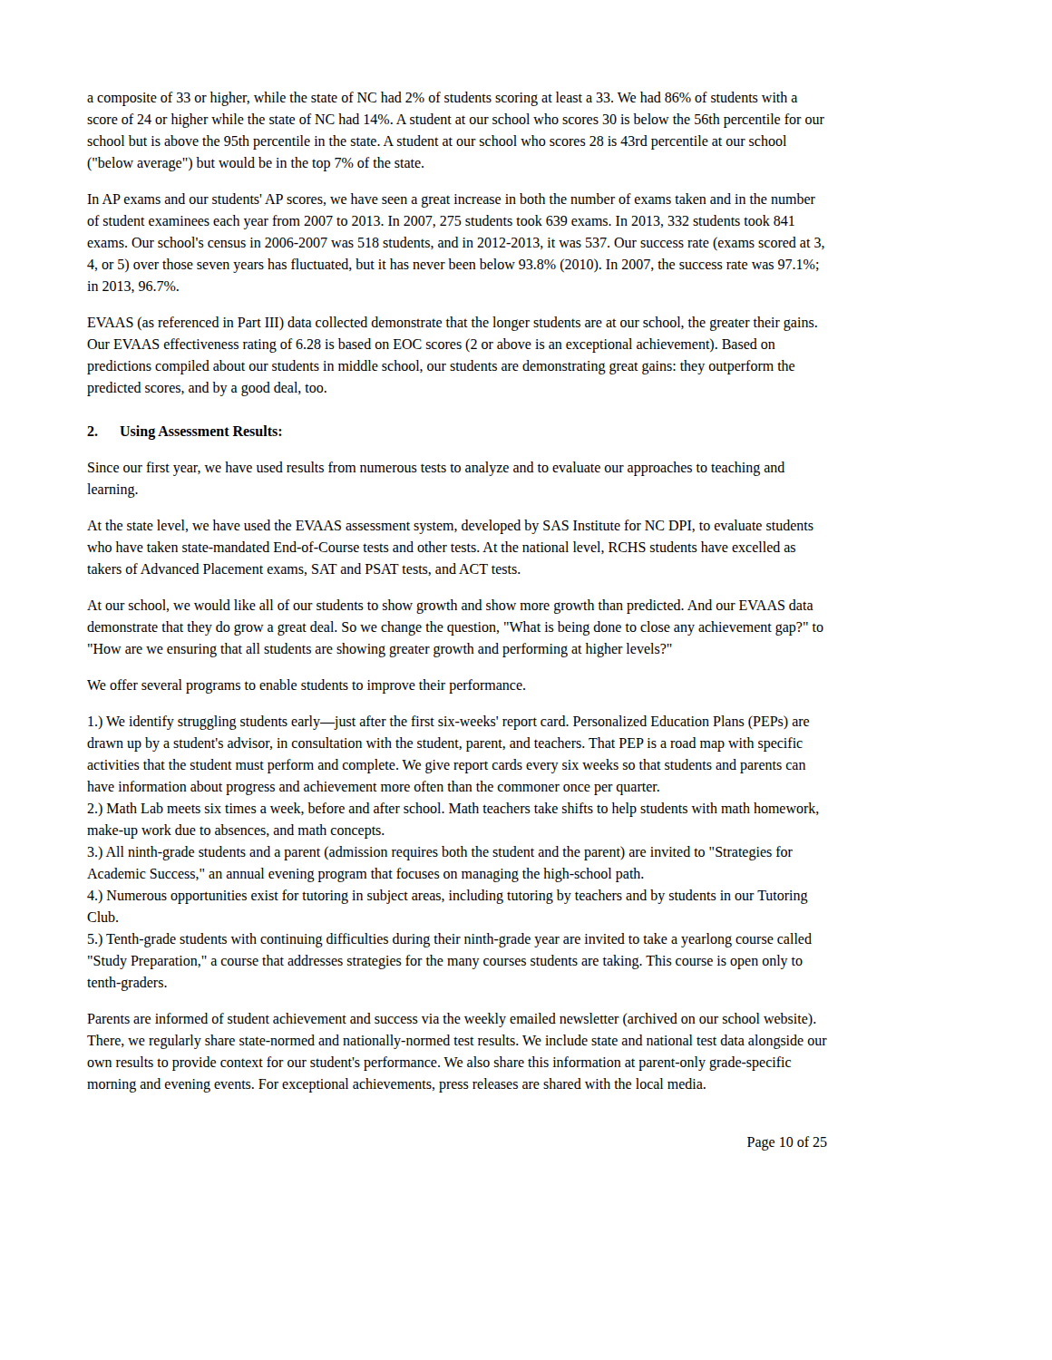a composite of 33 or higher, while the state of NC had 2% of students scoring at least a 33. We had 86% of students with a score of 24 or higher while the state of NC had 14%. A student at our school who scores 30 is below the 56th percentile for our school but is above the 95th percentile in the state. A student at our school who scores 28 is 43rd percentile at our school ("below average") but would be in the top 7% of the state.
In AP exams and our students' AP scores, we have seen a great increase in both the number of exams taken and in the number of student examinees each year from 2007 to 2013. In 2007, 275 students took 639 exams. In 2013, 332 students took 841 exams. Our school's census in 2006-2007 was 518 students, and in 2012-2013, it was 537. Our success rate (exams scored at 3, 4, or 5) over those seven years has fluctuated, but it has never been below 93.8% (2010). In 2007, the success rate was 97.1%; in 2013, 96.7%.
EVAAS (as referenced in Part III) data collected demonstrate that the longer students are at our school, the greater their gains. Our EVAAS effectiveness rating of 6.28 is based on EOC scores (2 or above is an exceptional achievement). Based on predictions compiled about our students in middle school, our students are demonstrating great gains: they outperform the predicted scores, and by a good deal, too.
2. Using Assessment Results:
Since our first year, we have used results from numerous tests to analyze and to evaluate our approaches to teaching and learning.
At the state level, we have used the EVAAS assessment system, developed by SAS Institute for NC DPI, to evaluate students who have taken state-mandated End-of-Course tests and other tests. At the national level, RCHS students have excelled as takers of Advanced Placement exams, SAT and PSAT tests, and ACT tests.
At our school, we would like all of our students to show growth and show more growth than predicted. And our EVAAS data demonstrate that they do grow a great deal. So we change the question, "What is being done to close any achievement gap?" to "How are we ensuring that all students are showing greater growth and performing at higher levels?"
We offer several programs to enable students to improve their performance.
1.) We identify struggling students early—just after the first six-weeks' report card. Personalized Education Plans (PEPs) are drawn up by a student's advisor, in consultation with the student, parent, and teachers. That PEP is a road map with specific activities that the student must perform and complete. We give report cards every six weeks so that students and parents can have information about progress and achievement more often than the commoner once per quarter.
2.) Math Lab meets six times a week, before and after school. Math teachers take shifts to help students with math homework, make-up work due to absences, and math concepts.
3.) All ninth-grade students and a parent (admission requires both the student and the parent) are invited to "Strategies for Academic Success," an annual evening program that focuses on managing the high-school path.
4.) Numerous opportunities exist for tutoring in subject areas, including tutoring by teachers and by students in our Tutoring Club.
5.) Tenth-grade students with continuing difficulties during their ninth-grade year are invited to take a yearlong course called "Study Preparation," a course that addresses strategies for the many courses students are taking. This course is open only to tenth-graders.
Parents are informed of student achievement and success via the weekly emailed newsletter (archived on our school website). There, we regularly share state-normed and nationally-normed test results. We include state and national test data alongside our own results to provide context for our student's performance. We also share this information at parent-only grade-specific morning and evening events. For exceptional achievements, press releases are shared with the local media.
Page 10 of 25